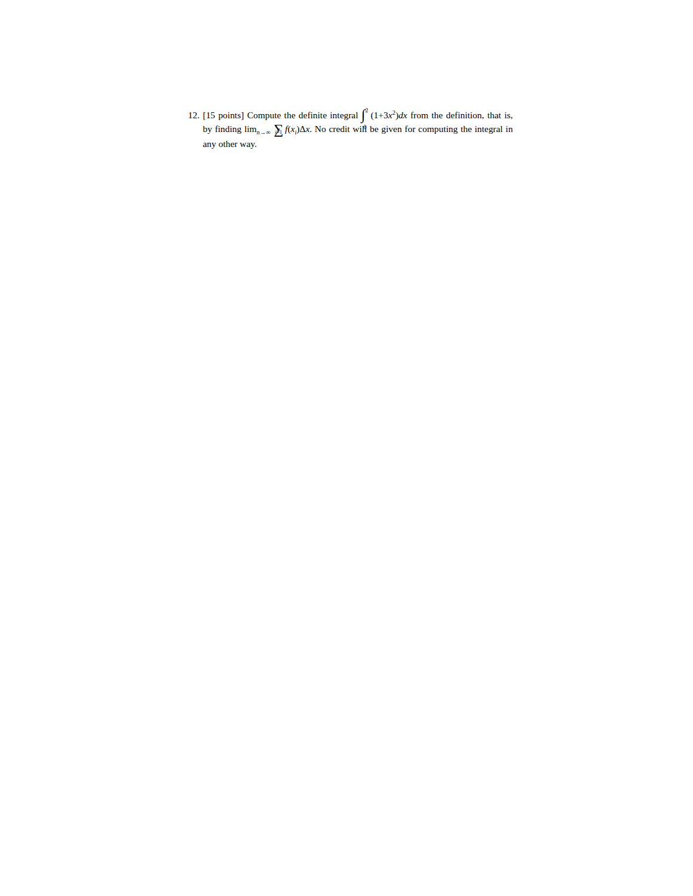12. [15 points] Compute the definite integral ∫20(1+3x2)dx from the definition, that is, by finding limn→∞ ∑i=1 n f(xi)Δx. No credit will be given for computing the integral in any other way.